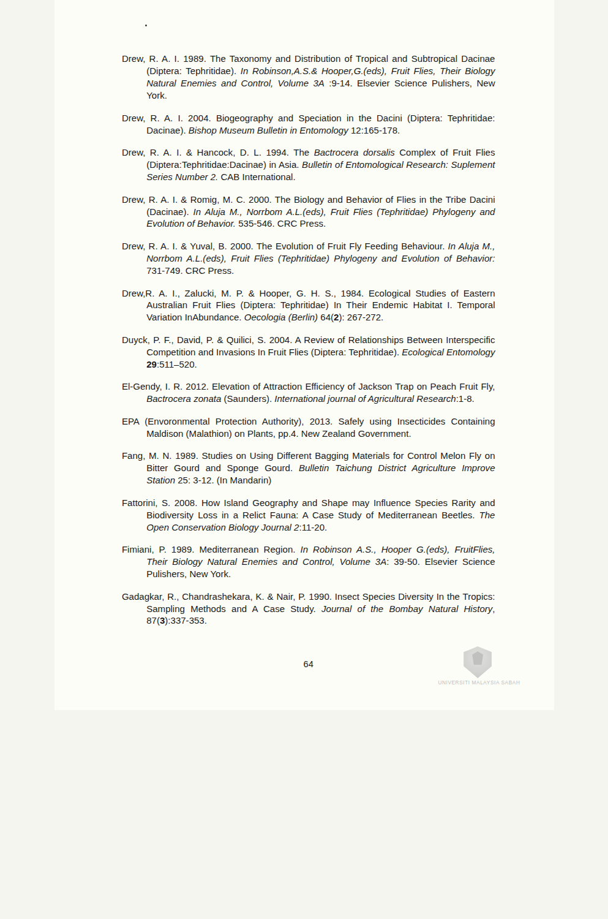Drew, R. A. I. 1989. The Taxonomy and Distribution of Tropical and Subtropical Dacinae (Diptera: Tephritidae). In Robinson,A.S.& Hooper,G.(eds), Fruit Flies, Their Biology Natural Enemies and Control, Volume 3A :9-14. Elsevier Science Pulishers, New York.
Drew, R. A. I. 2004. Biogeography and Speciation in the Dacini (Diptera: Tephritidae: Dacinae). Bishop Museum Bulletin in Entomology 12:165-178.
Drew, R. A. I. & Hancock, D. L. 1994. The Bactrocera dorsalis Complex of Fruit Flies (Diptera:Tephritidae:Dacinae) in Asia. Bulletin of Entomological Research: Suplement Series Number 2. CAB International.
Drew, R. A. I. & Romig, M. C. 2000. The Biology and Behavior of Flies in the Tribe Dacini (Dacinae). In Aluja M., Norrbom A.L.(eds), Fruit Flies (Tephritidae) Phylogeny and Evolution of Behavior. 535-546. CRC Press.
Drew, R. A. I. & Yuval, B. 2000. The Evolution of Fruit Fly Feeding Behaviour. In Aluja M., Norrbom A.L.(eds), Fruit Flies (Tephritidae) Phylogeny and Evolution of Behavior: 731-749. CRC Press.
Drew,R. A. I., Zalucki, M. P. & Hooper, G. H. S., 1984. Ecological Studies of Eastern Australian Fruit Flies (Diptera: Tephritidae) In Their Endemic Habitat I. Temporal Variation InAbundance. Oecologia (Berlin) 64(2): 267-272.
Duyck, P. F., David, P. & Quilici, S. 2004. A Review of Relationships Between Interspecific Competition and Invasions In Fruit Flies (Diptera: Tephritidae). Ecological Entomology 29:511–520.
El-Gendy, I. R. 2012. Elevation of Attraction Efficiency of Jackson Trap on Peach Fruit Fly, Bactrocera zonata (Saunders). International journal of Agricultural Research:1-8.
EPA (Envoronmental Protection Authority), 2013. Safely using Insecticides Containing Maldison (Malathion) on Plants, pp.4. New Zealand Government.
Fang, M. N. 1989. Studies on Using Different Bagging Materials for Control Melon Fly on Bitter Gourd and Sponge Gourd. Bulletin Taichung District Agriculture Improve Station 25: 3-12. (In Mandarin)
Fattorini, S. 2008. How Island Geography and Shape may Influence Species Rarity and Biodiversity Loss in a Relict Fauna: A Case Study of Mediterranean Beetles. The Open Conservation Biology Journal 2:11-20.
Fimiani, P. 1989. Mediterranean Region. In Robinson A.S., Hooper G.(eds), FruitFlies, Their Biology Natural Enemies and Control, Volume 3A: 39-50. Elsevier Science Pulishers, New York.
Gadagkar, R., Chandrashekara, K. & Nair, P. 1990. Insect Species Diversity In the Tropics: Sampling Methods and A Case Study. Journal of the Bombay Natural History, 87(3):337-353.
64
UNIVERSITI MALAYSIA SABAH